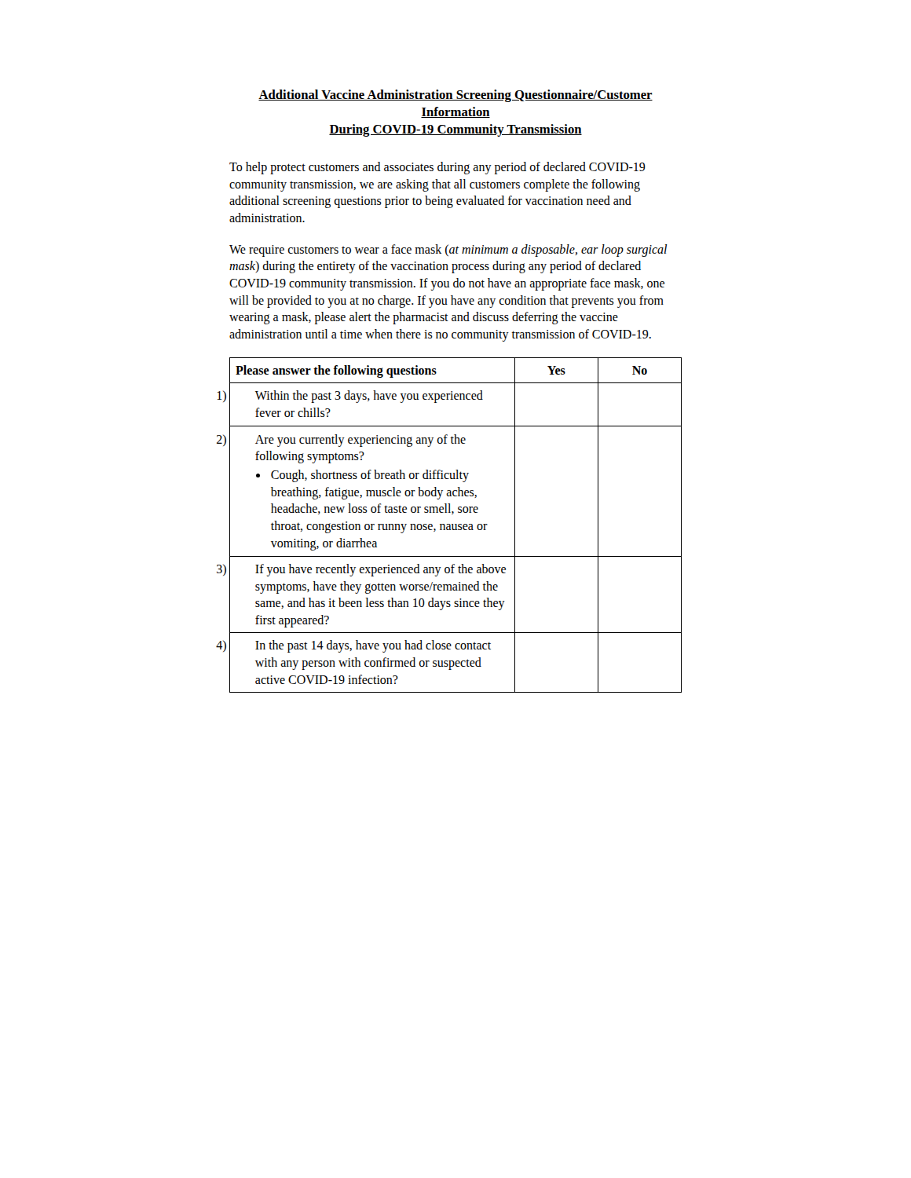Additional Vaccine Administration Screening Questionnaire/Customer Information
During COVID-19 Community Transmission
To help protect customers and associates during any period of declared COVID-19 community transmission, we are asking that all customers complete the following additional screening questions prior to being evaluated for vaccination need and administration.
We require customers to wear a face mask (at minimum a disposable, ear loop surgical mask) during the entirety of the vaccination process during any period of declared COVID-19 community transmission. If you do not have an appropriate face mask, one will be provided to you at no charge. If you have any condition that prevents you from wearing a mask, please alert the pharmacist and discuss deferring the vaccine administration until a time when there is no community transmission of COVID-19.
| Please answer the following questions | Yes | No |
| --- | --- | --- |
| 1) Within the past 3 days, have you experienced fever or chills? | | |
| 2) Are you currently experiencing any of the following symptoms? Cough, shortness of breath or difficulty breathing, fatigue, muscle or body aches, headache, new loss of taste or smell, sore throat, congestion or runny nose, nausea or vomiting, or diarrhea | | |
| 3) If you have recently experienced any of the above symptoms, have they gotten worse/remained the same, and has it been less than 10 days since they first appeared? | | |
| 4) In the past 14 days, have you had close contact with any person with confirmed or suspected active COVID-19 infection? | | |